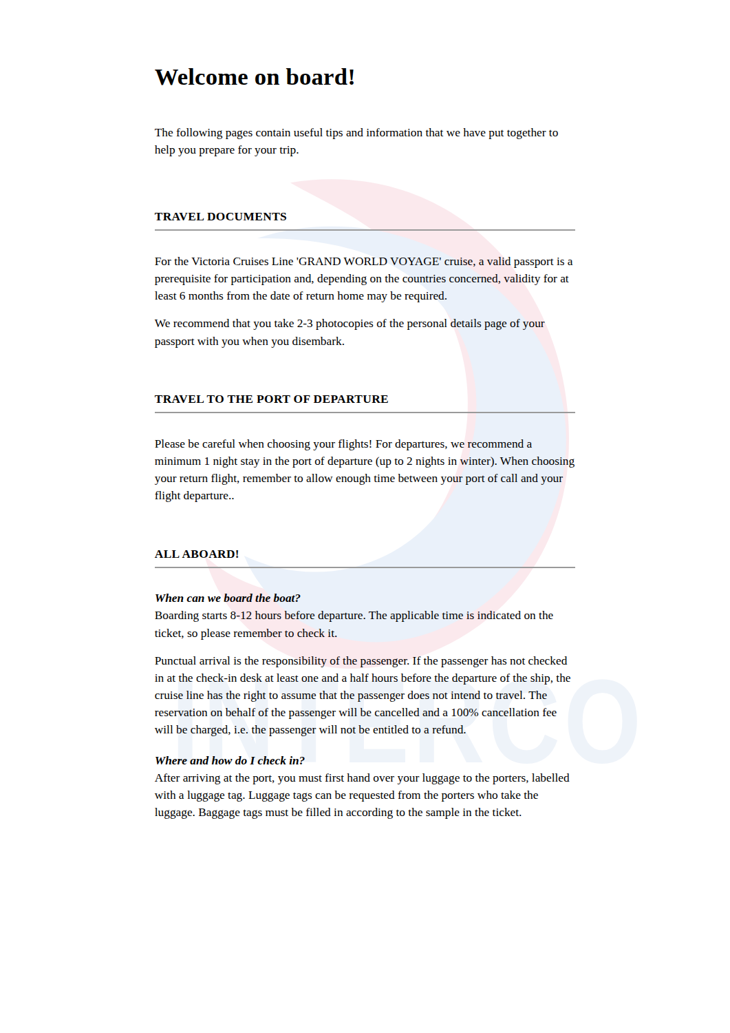INTERCONTINENTAL
Welcome on board!
The following pages contain useful tips and information that we have put together to help you prepare for your trip.
TRAVEL DOCUMENTS
For the Victoria Cruises Line 'GRAND WORLD VOYAGE' cruise, a valid passport is a prerequisite for participation and, depending on the countries concerned, validity for at least 6 months from the date of return home may be required.
We recommend that you take 2-3 photocopies of the personal details page of your passport with you when you disembark.
TRAVEL TO THE PORT OF DEPARTURE
Please be careful when choosing your flights! For departures, we recommend a minimum 1 night stay in the port of departure (up to 2 nights in winter). When choosing your return flight, remember to allow enough time between your port of call and your flight departure..
ALL ABOARD!
When can we board the boat?
Boarding starts 8-12 hours before departure. The applicable time is indicated on the ticket, so please remember to check it.
Punctual arrival is the responsibility of the passenger. If the passenger has not checked in at the check-in desk at least one and a half hours before the departure of the ship, the cruise line has the right to assume that the passenger does not intend to travel. The reservation on behalf of the passenger will be cancelled and a 100% cancellation fee will be charged, i.e. the passenger will not be entitled to a refund.
Where and how do I check in?
After arriving at the port, you must first hand over your luggage to the porters, labelled with a luggage tag. Luggage tags can be requested from the porters who take the luggage. Baggage tags must be filled in according to the sample in the ticket.